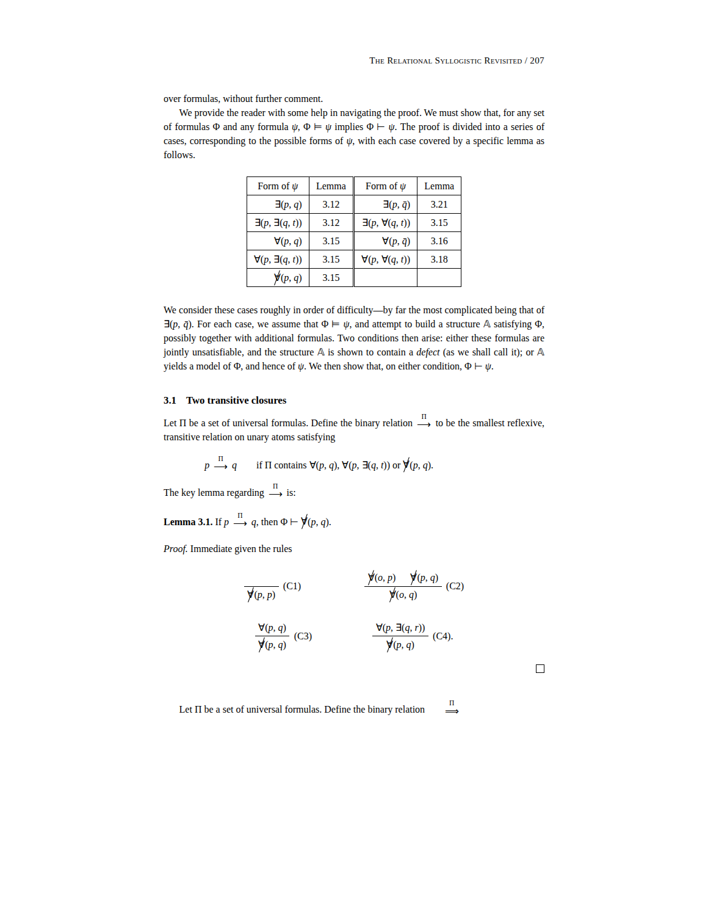The Relational Syllogistic Revisited / 207
over formulas, without further comment.
We provide the reader with some help in navigating the proof. We must show that, for any set of formulas Φ and any formula ψ, Φ ⊨ ψ implies Φ ⊢ ψ. The proof is divided into a series of cases, corresponding to the possible forms of ψ, with each case covered by a specific lemma as follows.
| Form of ψ | Lemma | Form of ψ | Lemma |
| --- | --- | --- | --- |
| ∃( p , q ) | 3.12 | ∃( p , q̄ ) | 3.21 |
| ∃( p , ∃( q , t )) | 3.12 | ∃( p , ∀( q , t )) | 3.15 |
| ∀( p , q ) | 3.15 | ∀( p , q̄ ) | 3.16 |
| ∀( p , ∃( q , t )) | 3.15 | ∀( p , ∀( q , t )) | 3.18 |
| ∀ ( p , q ) | 3.15 | | |
We consider these cases roughly in order of difficulty—by far the most complicated being that of ∃(p, q̄). For each case, we assume that Φ ⊨ ψ, and attempt to build a structure 𝔸 satisfying Φ, possibly together with additional formulas. Two conditions then arise: either these formulas are jointly unsatisfiable, and the structure 𝔸 is shown to contain a defect (as we shall call it); or 𝔸 yields a model of Φ, and hence of ψ. We then show that, on either condition, Φ ⊢ ψ.
3.1 Two transitive closures
Let Π be a set of universal formulas. Define the binary relation Π⟶ to be the smallest reflexive, transitive relation on unary atoms satisfying
p Π⟶ q if Π contains ∀(p, q), ∀(p, ∃(q, t)) or ∀(p, q).
The key lemma regarding Π⟶ is:
Lemma 3.1. If p Π⟶ q, then Φ ⊢ ∀(p, q).
Proof. Immediate given the rules
∀(p, p) (C1)
∀(o, p)∀(p, q) ∀(o, q) (C2)
∀(p, q) ∀(p, q) (C3)
∀(p, ∃(q, r)) ∀(p, q) (C4).
Let Π be a set of universal formulas. Define the binary relation Π⟹